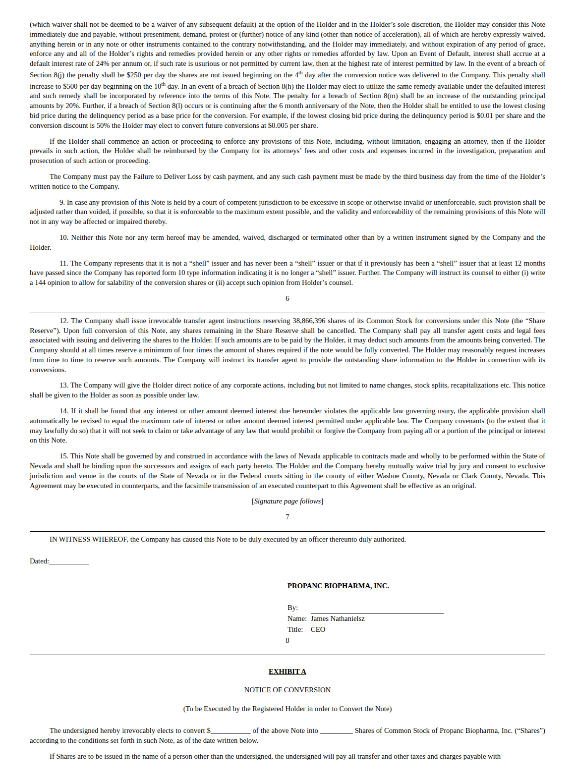(which waiver shall not be deemed to be a waiver of any subsequent default) at the option of the Holder and in the Holder’s sole discretion, the Holder may consider this Note immediately due and payable, without presentment, demand, protest or (further) notice of any kind (other than notice of acceleration), all of which are hereby expressly waived, anything herein or in any note or other instruments contained to the contrary notwithstanding, and the Holder may immediately, and without expiration of any period of grace, enforce any and all of the Holder’s rights and remedies provided herein or any other rights or remedies afforded by law. Upon an Event of Default, interest shall accrue at a default interest rate of 24% per annum or, if such rate is usurious or not permitted by current law, then at the highest rate of interest permitted by law. In the event of a breach of Section 8(j) the penalty shall be $250 per day the shares are not issued beginning on the 4th day after the conversion notice was delivered to the Company. This penalty shall increase to $500 per day beginning on the 10th day. In an event of a breach of Section 8(h) the Holder may elect to utilize the same remedy available under the defaulted interest and such remedy shall be incorporated by reference into the terms of this Note. The penalty for a breach of Section 8(m) shall be an increase of the outstanding principal amounts by 20%. Further, if a breach of Section 8(l) occurs or is continuing after the 6 month anniversary of the Note, then the Holder shall be entitled to use the lowest closing bid price during the delinquency period as a base price for the conversion. For example, if the lowest closing bid price during the delinquency period is $0.01 per share and the conversion discount is 50% the Holder may elect to convert future conversions at $0.005 per share.
If the Holder shall commence an action or proceeding to enforce any provisions of this Note, including, without limitation, engaging an attorney, then if the Holder prevails in such action, the Holder shall be reimbursed by the Company for its attorneys’ fees and other costs and expenses incurred in the investigation, preparation and prosecution of such action or proceeding.
The Company must pay the Failure to Deliver Loss by cash payment, and any such cash payment must be made by the third business day from the time of the Holder’s written notice to the Company.
9. In case any provision of this Note is held by a court of competent jurisdiction to be excessive in scope or otherwise invalid or unenforceable, such provision shall be adjusted rather than voided, if possible, so that it is enforceable to the maximum extent possible, and the validity and enforceability of the remaining provisions of this Note will not in any way be affected or impaired thereby.
10. Neither this Note nor any term hereof may be amended, waived, discharged or terminated other than by a written instrument signed by the Company and the Holder.
11. The Company represents that it is not a “shell” issuer and has never been a “shell” issuer or that if it previously has been a “shell” issuer that at least 12 months have passed since the Company has reported form 10 type information indicating it is no longer a “shell” issuer. Further. The Company will instruct its counsel to either (i) write a 144 opinion to allow for salability of the conversion shares or (ii) accept such opinion from Holder’s counsel.
6
12. The Company shall issue irrevocable transfer agent instructions reserving 38,866,396 shares of its Common Stock for conversions under this Note (the “Share Reserve”). Upon full conversion of this Note, any shares remaining in the Share Reserve shall be cancelled. The Company shall pay all transfer agent costs and legal fees associated with issuing and delivering the shares to the Holder. If such amounts are to be paid by the Holder, it may deduct such amounts from the amounts being converted. The Company should at all times reserve a minimum of four times the amount of shares required if the note would be fully converted. The Holder may reasonably request increases from time to time to reserve such amounts. The Company will instruct its transfer agent to provide the outstanding share information to the Holder in connection with its conversions.
13. The Company will give the Holder direct notice of any corporate actions, including but not limited to name changes, stock splits, recapitalizations etc. This notice shall be given to the Holder as soon as possible under law.
14. If it shall be found that any interest or other amount deemed interest due hereunder violates the applicable law governing usury, the applicable provision shall automatically be revised to equal the maximum rate of interest or other amount deemed interest permitted under applicable law. The Company covenants (to the extent that it may lawfully do so) that it will not seek to claim or take advantage of any law that would prohibit or forgive the Company from paying all or a portion of the principal or interest on this Note.
15. This Note shall be governed by and construed in accordance with the laws of Nevada applicable to contracts made and wholly to be performed within the State of Nevada and shall be binding upon the successors and assigns of each party hereto. The Holder and the Company hereby mutually waive trial by jury and consent to exclusive jurisdiction and venue in the courts of the State of Nevada or in the Federal courts sitting in the county of either Washoe County, Nevada or Clark County, Nevada. This Agreement may be executed in counterparts, and the facsimile transmission of an executed counterpart to this Agreement shall be effective as an original.
[Signature page follows]
7
IN WITNESS WHEREOF, the Company has caused this Note to be duly executed by an officer thereunto duly authorized.
Dated:___________
PROPANC BIOPHARMA, INC.
| By: | |
| Name: | James Nathanielsz |
| Title: | CEO |
8
EXHIBIT A
NOTICE OF CONVERSION
(To be Executed by the Registered Holder in order to Convert the Note)
The undersigned hereby irrevocably elects to convert $___________ of the above Note into _________ Shares of Common Stock of Propanc Biopharma, Inc. (“Shares”) according to the conditions set forth in such Note, as of the date written below.
If Shares are to be issued in the name of a person other than the undersigned, the undersigned will pay all transfer and other taxes and charges payable with